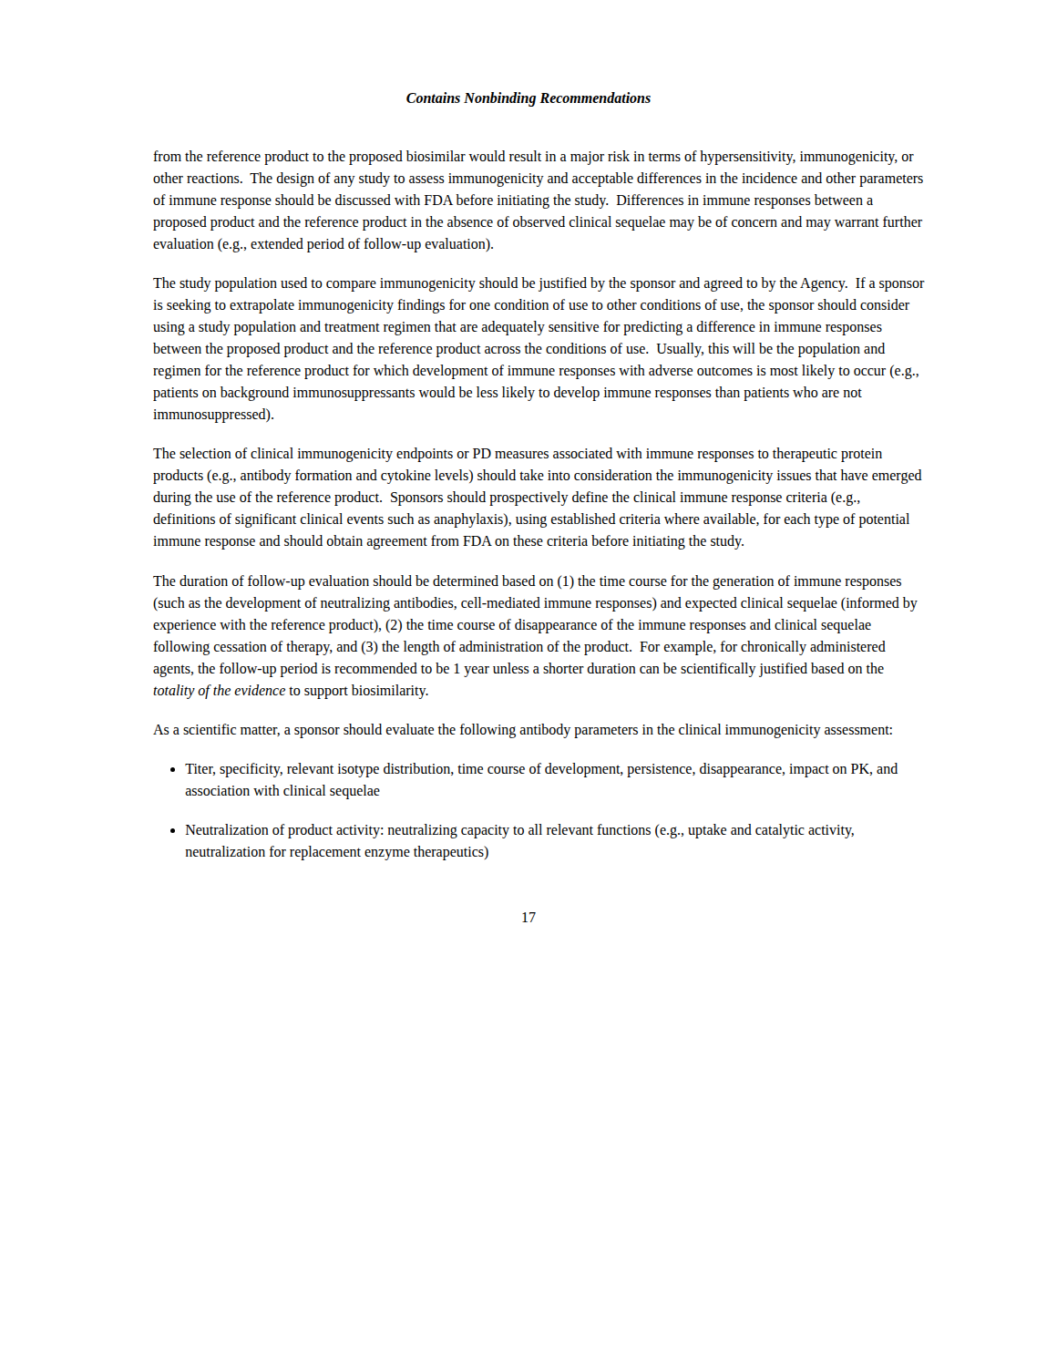Contains Nonbinding Recommendations
from the reference product to the proposed biosimilar would result in a major risk in terms of hypersensitivity, immunogenicity, or other reactions. The design of any study to assess immunogenicity and acceptable differences in the incidence and other parameters of immune response should be discussed with FDA before initiating the study. Differences in immune responses between a proposed product and the reference product in the absence of observed clinical sequelae may be of concern and may warrant further evaluation (e.g., extended period of follow-up evaluation).
The study population used to compare immunogenicity should be justified by the sponsor and agreed to by the Agency. If a sponsor is seeking to extrapolate immunogenicity findings for one condition of use to other conditions of use, the sponsor should consider using a study population and treatment regimen that are adequately sensitive for predicting a difference in immune responses between the proposed product and the reference product across the conditions of use. Usually, this will be the population and regimen for the reference product for which development of immune responses with adverse outcomes is most likely to occur (e.g., patients on background immunosuppressants would be less likely to develop immune responses than patients who are not immunosuppressed).
The selection of clinical immunogenicity endpoints or PD measures associated with immune responses to therapeutic protein products (e.g., antibody formation and cytokine levels) should take into consideration the immunogenicity issues that have emerged during the use of the reference product. Sponsors should prospectively define the clinical immune response criteria (e.g., definitions of significant clinical events such as anaphylaxis), using established criteria where available, for each type of potential immune response and should obtain agreement from FDA on these criteria before initiating the study.
The duration of follow-up evaluation should be determined based on (1) the time course for the generation of immune responses (such as the development of neutralizing antibodies, cell-mediated immune responses) and expected clinical sequelae (informed by experience with the reference product), (2) the time course of disappearance of the immune responses and clinical sequelae following cessation of therapy, and (3) the length of administration of the product. For example, for chronically administered agents, the follow-up period is recommended to be 1 year unless a shorter duration can be scientifically justified based on the totality of the evidence to support biosimilarity.
As a scientific matter, a sponsor should evaluate the following antibody parameters in the clinical immunogenicity assessment:
Titer, specificity, relevant isotype distribution, time course of development, persistence, disappearance, impact on PK, and association with clinical sequelae
Neutralization of product activity: neutralizing capacity to all relevant functions (e.g., uptake and catalytic activity, neutralization for replacement enzyme therapeutics)
17